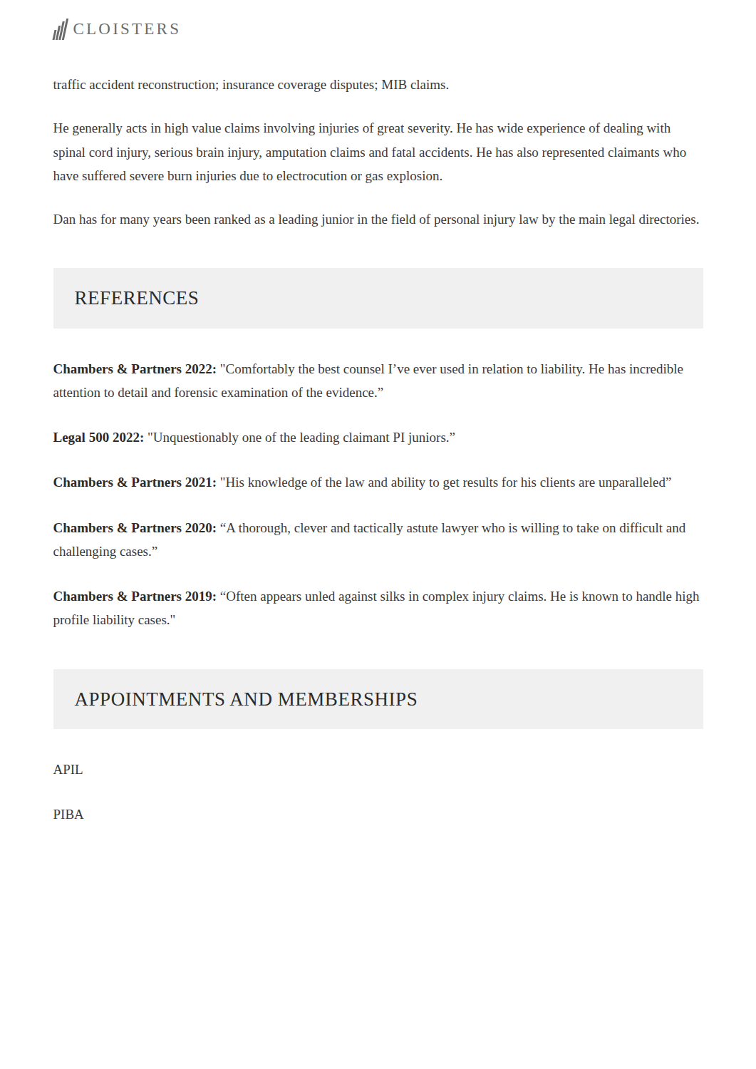Cloisters
traffic accident reconstruction; insurance coverage disputes; MIB claims.
He generally acts in high value claims involving injuries of great severity. He has wide experience of dealing with spinal cord injury, serious brain injury, amputation claims and fatal accidents. He has also represented claimants who have suffered severe burn injuries due to electrocution or gas explosion.
Dan has for many years been ranked as a leading junior in the field of personal injury law by the main legal directories.
REFERENCES
Chambers & Partners 2022: "Comfortably the best counsel I’ve ever used in relation to liability. He has incredible attention to detail and forensic examination of the evidence.”
Legal 500 2022: "Unquestionably one of the leading claimant PI juniors.”
Chambers & Partners 2021: "His knowledge of the law and ability to get results for his clients are unparalleled”
Chambers & Partners 2020: “A thorough, clever and tactically astute lawyer who is willing to take on difficult and challenging cases.”
Chambers & Partners 2019: “Often appears unled against silks in complex injury claims. He is known to handle high profile liability cases."
APPOINTMENTS AND MEMBERSHIPS
APIL
PIBA